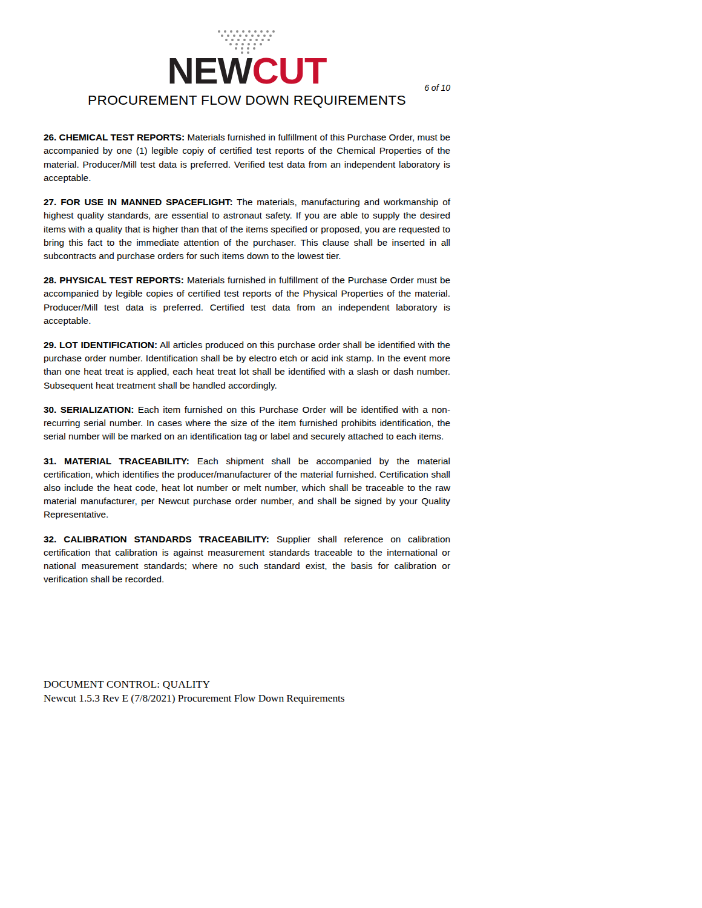NEW CUT
6 of 10
PROCUREMENT FLOW DOWN REQUIREMENTS
26. CHEMICAL TEST REPORTS: Materials furnished in fulfillment of this Purchase Order, must be accompanied by one (1) legible copiy of certified test reports of the Chemical Properties of the material. Producer/Mill test data is preferred. Verified test data from an independent laboratory is acceptable.
27. FOR USE IN MANNED SPACEFLIGHT: The materials, manufacturing and workmanship of highest quality standards, are essential to astronaut safety. If you are able to supply the desired items with a quality that is higher than that of the items specified or proposed, you are requested to bring this fact to the immediate attention of the purchaser. This clause shall be inserted in all subcontracts and purchase orders for such items down to the lowest tier.
28. PHYSICAL TEST REPORTS: Materials furnished in fulfillment of the Purchase Order must be accompanied by legible copies of certified test reports of the Physical Properties of the material. Producer/Mill test data is preferred. Certified test data from an independent laboratory is acceptable.
29. LOT IDENTIFICATION: All articles produced on this purchase order shall be identified with the purchase order number. Identification shall be by electro etch or acid ink stamp. In the event more than one heat treat is applied, each heat treat lot shall be identified with a slash or dash number. Subsequent heat treatment shall be handled accordingly.
30. SERIALIZATION: Each item furnished on this Purchase Order will be identified with a non-recurring serial number. In cases where the size of the item furnished prohibits identification, the serial number will be marked on an identification tag or label and securely attached to each items.
31. MATERIAL TRACEABILITY: Each shipment shall be accompanied by the material certification, which identifies the producer/manufacturer of the material furnished. Certification shall also include the heat code, heat lot number or melt number, which shall be traceable to the raw material manufacturer, per Newcut purchase order number, and shall be signed by your Quality Representative.
32. CALIBRATION STANDARDS TRACEABILITY: Supplier shall reference on calibration certification that calibration is against measurement standards traceable to the international or national measurement standards; where no such standard exist, the basis for calibration or verification shall be recorded.
DOCUMENT CONTROL: QUALITY
Newcut 1.5.3 Rev E (7/8/2021) Procurement Flow Down Requirements